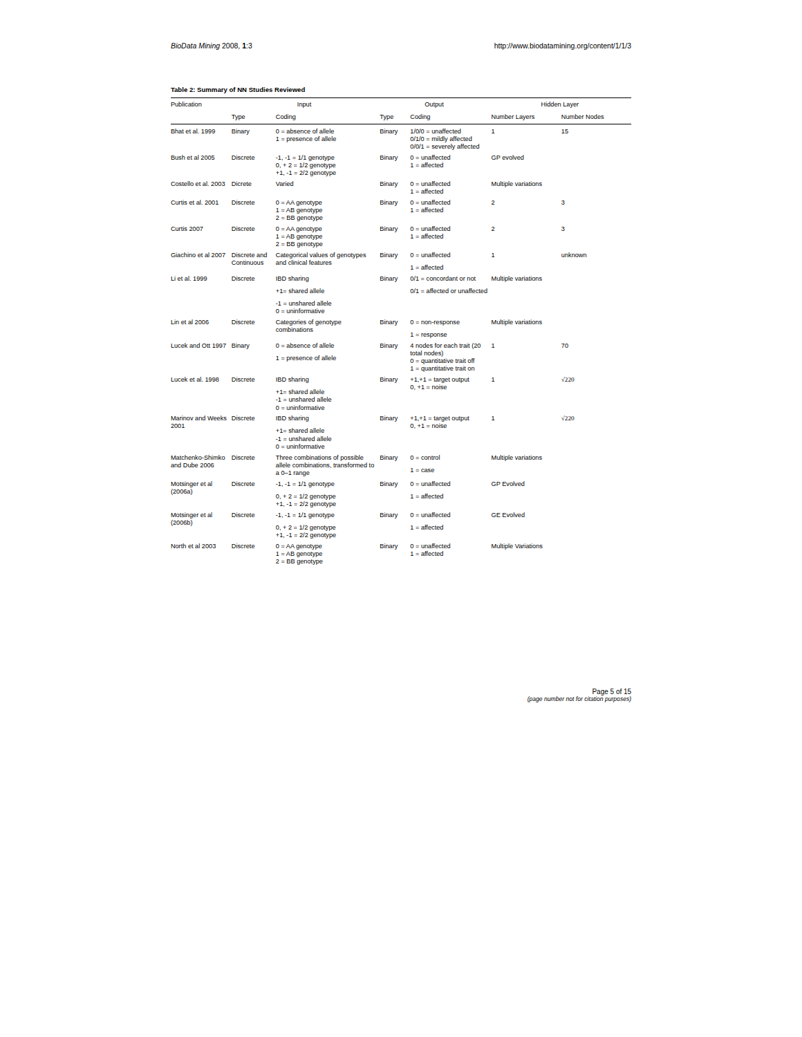BioData Mining 2008, 1:3
http://www.biodatamining.org/content/1/1/3
Table 2: Summary of NN Studies Reviewed
| Publication | Input | Output | Hidden Layer |
| --- | --- | --- | --- |
| Type | Coding | Type | Coding | Number Layers | Number Nodes |
| Bhat et al. 1999 | Binary | 0 = absence of allele 1 = presence of allele | Binary | 1/0/0 = unaffected 0/1/0 = mildly affected 0/0/1 = severely affected | 1 | 15 |
| Bush et al 2005 | Discrete | -1, -1 = 1/1 genotype 0, + 2 = 1/2 genotype +1, -1 = 2/2 genotype | Binary | 0 = unaffected 1 = affected | GP evolved | |
| Costello et al. 2003 | Dicrete | Varied | Binary | 0 = unaffected 1 = affected | Multiple variations | |
| Curtis et al. 2001 | Discrete | 0 = AA genotype 1 = AB genotype 2 = BB genotype | Binary | 0 = unaffected 1 = affected | 2 | 3 |
| Curtis 2007 | Discrete | 0 = AA genotype 1 = AB genotype 2 = BB genotype | Binary | 0 = unaffected 1 = affected | 2 | 3 |
| Giachino et al 2007 | Discrete and Continuous | Categorical values of genotypes and clinical features | Binary | 0 = unaffected 1 = affected | 1 | unknown |
| Li et al. 1999 | Discrete | IBD sharing +1= shared allele -1 = unshared allele 0 = uninformative | Binary | 0/1 = concordant or not 0/1 = affected or unaffected | Multiple variations | |
| Lin et al 2006 | Discrete | Categories of genotype combinations | Binary | 0 = non-response 1 = response | Multiple variations | |
| Lucek and Ott 1997 | Binary | 0 = absence of allele 1 = presence of allele | Binary | 4 nodes for each trait (20 total nodes) 0 = quantitative trait off 1 = quantitative trait on | 1 | 70 |
| Lucek et al. 1998 | Discrete | IBD sharing +1= shared allele -1 = unshared allele 0 = uninformative | Binary | +1,+1 = target output 0, +1 = noise | 1 | √220 |
| Marinov and Weeks 2001 | Discrete | IBD sharing +1= shared allele -1 = unshared allele 0 = uninformative | Binary | +1,+1 = target output 0, +1 = noise | 1 | √220 |
| Matchenko-Shimko and Dube 2006 | Discrete | Three combinations of possible allele combinations, transformed to a 0–1 range | Binary | 0 = control 1 = case | Multiple variations | |
| Motsinger et al (2006a) | Discrete | -1, -1 = 1/1 genotype 0, + 2 = 1/2 genotype +1, -1 = 2/2 genotype | Binary | 0 = unaffected 1 = affected | GP Evolved | |
| Motsinger et al (2006b) | Discrete | -1, -1 = 1/1 genotype 0, + 2 = 1/2 genotype +1, -1 = 2/2 genotype | Binary | 0 = unaffected 1 = affected | GE Evolved | |
| North et al 2003 | Discrete | 0 = AA genotype 1 = AB genotype 2 = BB genotype | Binary | 0 = unaffected 1 = affected | Multiple Variations | |
Page 5 of 15
(page number not for citation purposes)